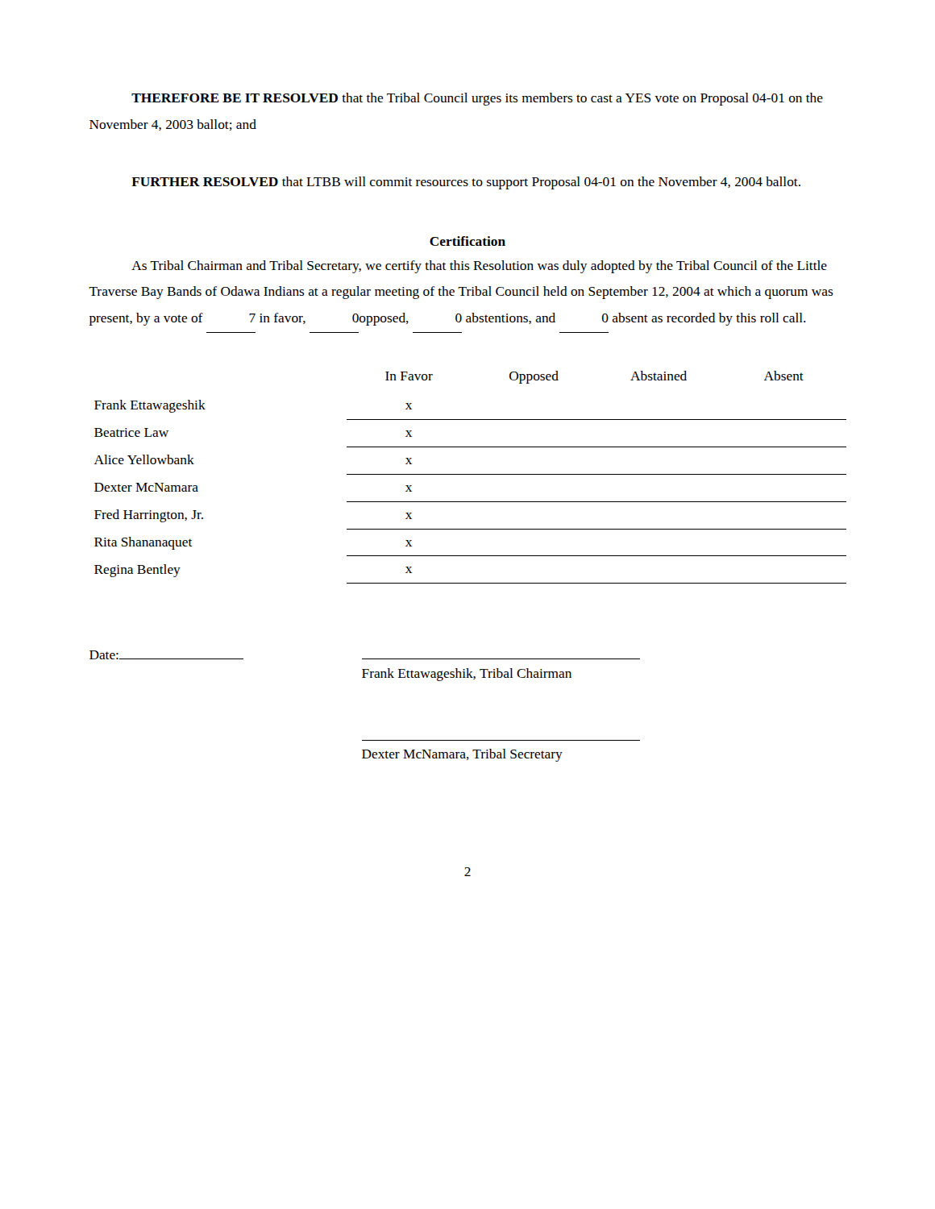THEREFORE BE IT RESOLVED that the Tribal Council urges its members to cast a YES vote on Proposal 04-01 on the November 4, 2003 ballot; and
FURTHER RESOLVED that LTBB will commit resources to support Proposal 04-01 on the November 4, 2004 ballot.
Certification
As Tribal Chairman and Tribal Secretary, we certify that this Resolution was duly adopted by the Tribal Council of the Little Traverse Bay Bands of Odawa Indians at a regular meeting of the Tribal Council held on September 12, 2004 at which a quorum was present, by a vote of 7 in favor, 0opposed, 0 abstentions, and 0 absent as recorded by this roll call.
| | In Favor | Opposed | Abstained | Absent |
| --- | --- | --- | --- | --- |
| Frank Ettawageshik | x | | | |
| Beatrice Law | x | | | |
| Alice Yellowbank | x | | | |
| Dexter McNamara | x | | | |
| Fred Harrington, Jr. | x | | | |
| Rita Shananaquet | x | | | |
| Regina Bentley | x | | | |
| Date: | Frank Ettawageshik, Tribal Chairman |
| | Dexter McNamara, Tribal Secretary |
2